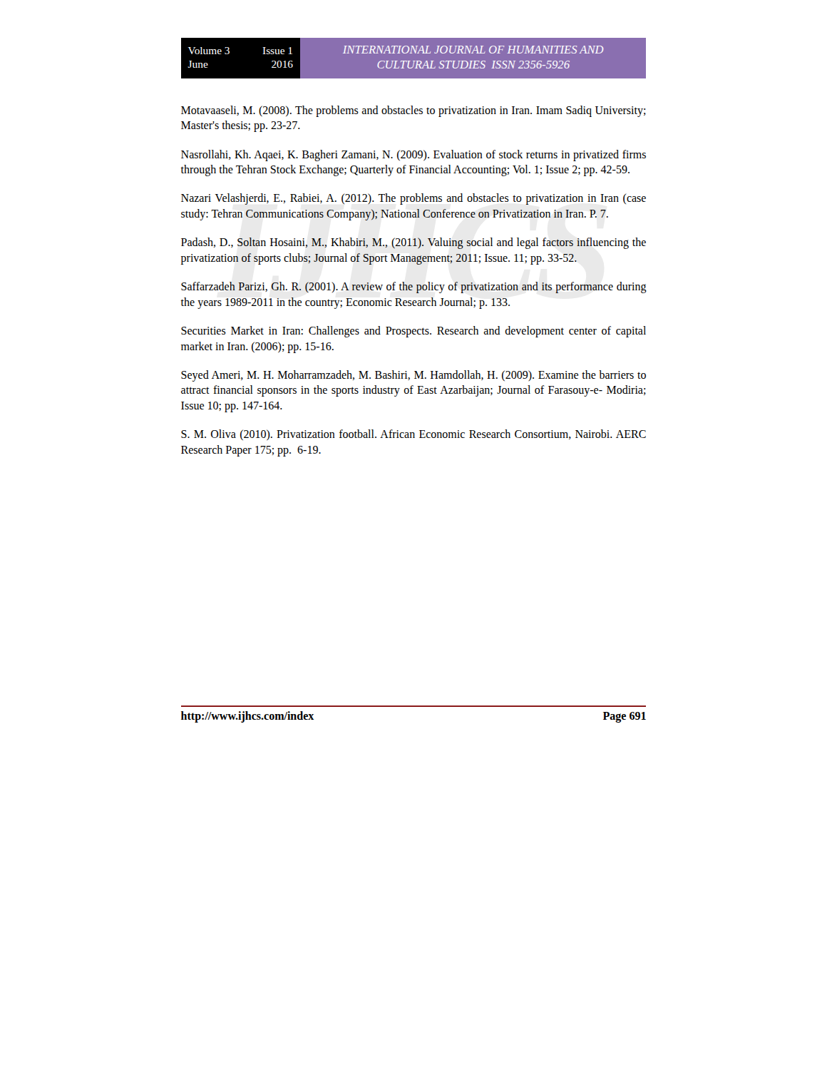Volume 3 Issue 1
June 2016
INTERNATIONAL JOURNAL OF HUMANITIES AND
CULTURAL STUDIES ISSN 2356-5926
IJHCS
Motavaaseli, M. (2008). The problems and obstacles to privatization in Iran. Imam Sadiq University; Master's thesis; pp. 23-27.
Nasrollahi, Kh. Aqaei, K. Bagheri Zamani, N. (2009). Evaluation of stock returns in privatized firms through the Tehran Stock Exchange; Quarterly of Financial Accounting; Vol. 1; Issue 2; pp. 42-59.
Nazari Velashjerdi, E., Rabiei, A. (2012). The problems and obstacles to privatization in Iran (case study: Tehran Communications Company); National Conference on Privatization in Iran. P. 7.
Padash, D., Soltan Hosaini, M., Khabiri, M., (2011). Valuing social and legal factors influencing the privatization of sports clubs; Journal of Sport Management; 2011; Issue. 11; pp. 33-52.
Saffarzadeh Parizi, Gh. R. (2001). A review of the policy of privatization and its performance during the years 1989-2011 in the country; Economic Research Journal; p. 133.
Securities Market in Iran: Challenges and Prospects. Research and development center of capital market in Iran. (2006); pp. 15-16.
Seyed Ameri, M. H. Moharramzadeh, M. Bashiri, M. Hamdollah, H. (2009). Examine the barriers to attract financial sponsors in the sports industry of East Azarbaijan; Journal of Farasouy-e- Modiria; Issue 10; pp. 147-164.
S. M. Oliva (2010). Privatization football. African Economic Research Consortium, Nairobi. AERC Research Paper 175; pp. 6-19.
http://www.ijhcs.com/index Page 691